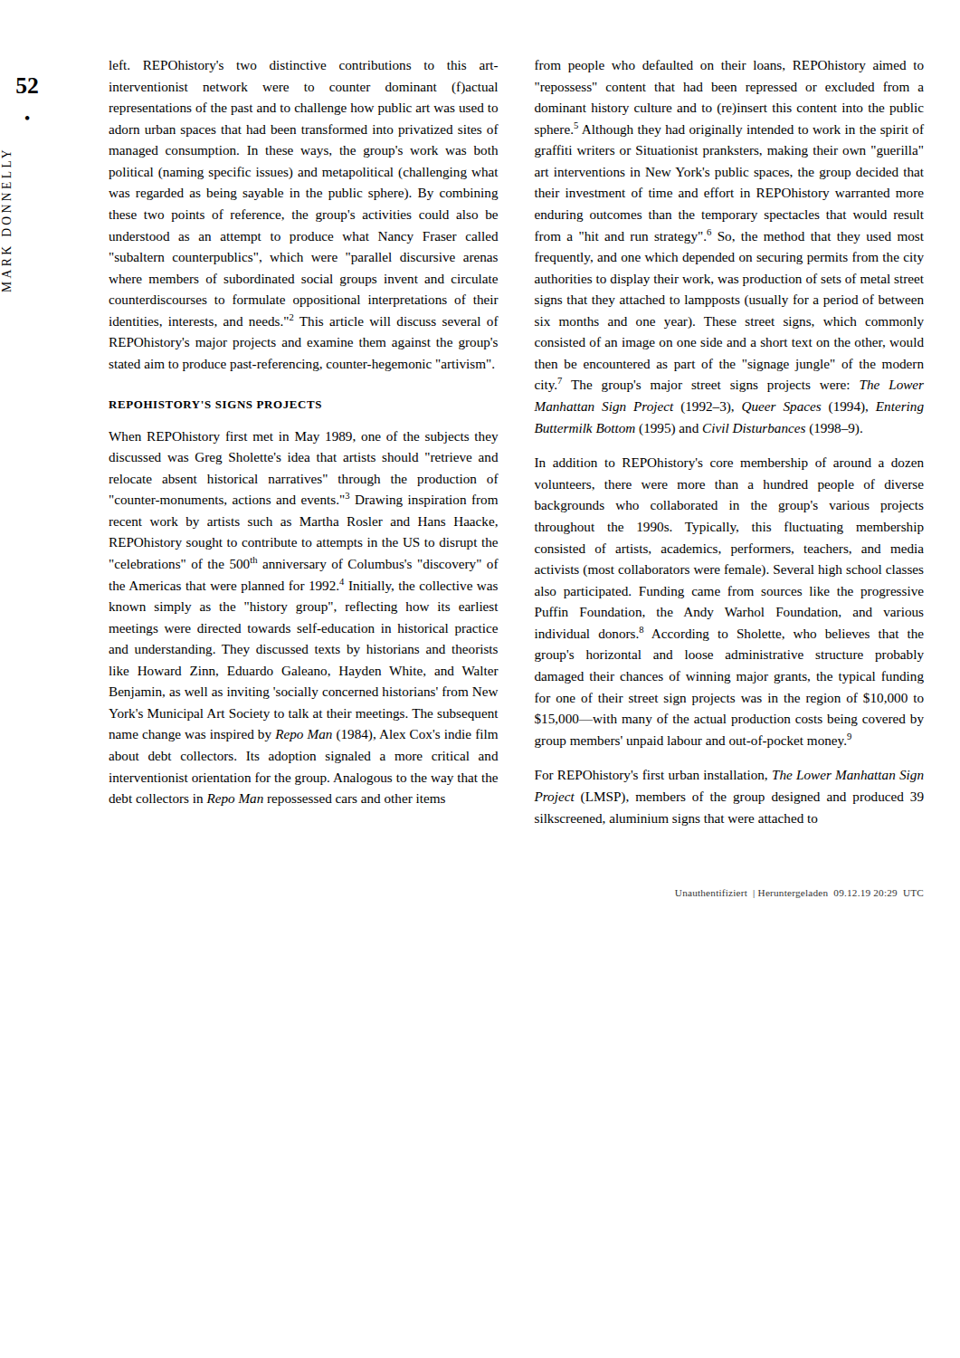52
•
MARK DONNELLY
left. REPOhistory's two distinctive contributions to this art-interventionist network were to counter dominant (f)actual representations of the past and to challenge how public art was used to adorn urban spaces that had been transformed into privatized sites of managed consumption. In these ways, the group's work was both political (naming specific issues) and metapolitical (challenging what was regarded as being sayable in the public sphere). By combining these two points of reference, the group's activities could also be understood as an attempt to produce what Nancy Fraser called "subaltern counterpublics", which were "parallel discursive arenas where members of subordinated social groups invent and circulate counterdiscourses to formulate oppositional interpretations of their identities, interests, and needs."2 This article will discuss several of REPOhistory's major projects and examine them against the group's stated aim to produce past-referencing, counter-hegemonic "artivism".
REPOHISTORY'S SIGNS PROJECTS
When REPOhistory first met in May 1989, one of the subjects they discussed was Greg Sholette's idea that artists should "retrieve and relocate absent historical narratives" through the production of "counter-monuments, actions and events."3 Drawing inspiration from recent work by artists such as Martha Rosler and Hans Haacke, REPOhistory sought to contribute to attempts in the US to disrupt the "celebrations" of the 500th anniversary of Columbus's "discovery" of the Americas that were planned for 1992.4 Initially, the collective was known simply as the "history group", reflecting how its earliest meetings were directed towards self-education in historical practice and understanding. They discussed texts by historians and theorists like Howard Zinn, Eduardo Galeano, Hayden White, and Walter Benjamin, as well as inviting 'socially concerned historians' from New York's Municipal Art Society to talk at their meetings. The subsequent name change was inspired by Repo Man (1984), Alex Cox's indie film about debt collectors. Its adoption signaled a more critical and interventionist orientation for the group. Analogous to the way that the debt collectors in Repo Man repossessed cars and other items
from people who defaulted on their loans, REPOhistory aimed to "repossess" content that had been repressed or excluded from a dominant history culture and to (re)insert this content into the public sphere.5 Although they had originally intended to work in the spirit of graffiti writers or Situationist pranksters, making their own "guerilla" art interventions in New York's public spaces, the group decided that their investment of time and effort in REPOhistory warranted more enduring outcomes than the temporary spectacles that would result from a "hit and run strategy".6 So, the method that they used most frequently, and one which depended on securing permits from the city authorities to display their work, was production of sets of metal street signs that they attached to lampposts (usually for a period of between six months and one year). These street signs, which commonly consisted of an image on one side and a short text on the other, would then be encountered as part of the "signage jungle" of the modern city.7 The group's major street signs projects were: The Lower Manhattan Sign Project (1992–3), Queer Spaces (1994), Entering Buttermilk Bottom (1995) and Civil Disturbances (1998–9).
In addition to REPOhistory's core membership of around a dozen volunteers, there were more than a hundred people of diverse backgrounds who collaborated in the group's various projects throughout the 1990s. Typically, this fluctuating membership consisted of artists, academics, performers, teachers, and media activists (most collaborators were female). Several high school classes also participated. Funding came from sources like the progressive Puffin Foundation, the Andy Warhol Foundation, and various individual donors.8 According to Sholette, who believes that the group's horizontal and loose administrative structure probably damaged their chances of winning major grants, the typical funding for one of their street sign projects was in the region of $10,000 to $15,000—with many of the actual production costs being covered by group members' unpaid labour and out-of-pocket money.9
For REPOhistory's first urban installation, The Lower Manhattan Sign Project (LMSP), members of the group designed and produced 39 silkscreened, aluminium signs that were attached to
Unauthentifiziert | Heruntergeladen 09.12.19 20:29 UTC